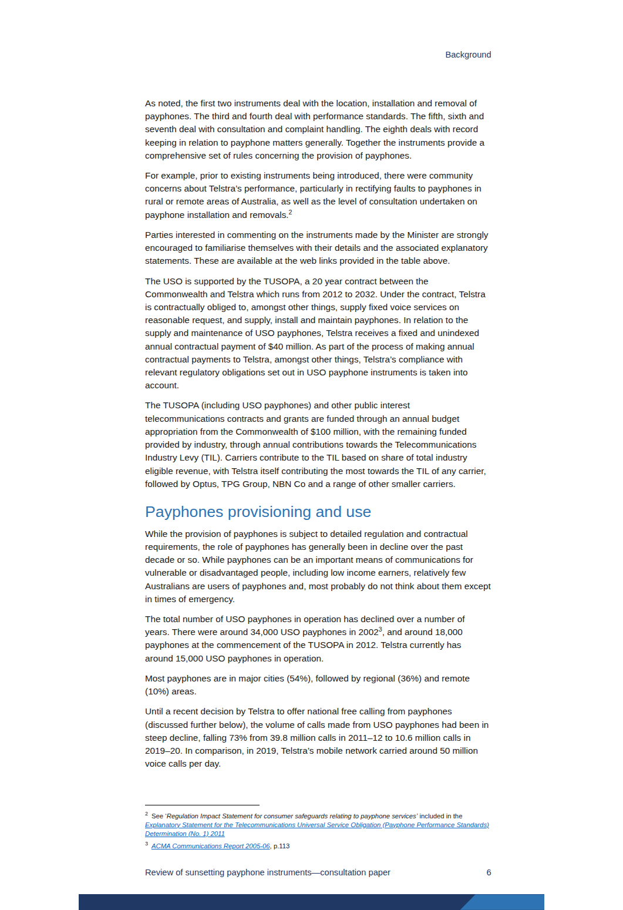Background
As noted, the first two instruments deal with the location, installation and removal of payphones. The third and fourth deal with performance standards. The fifth, sixth and seventh deal with consultation and complaint handling. The eighth deals with record keeping in relation to payphone matters generally. Together the instruments provide a comprehensive set of rules concerning the provision of payphones.
For example, prior to existing instruments being introduced, there were community concerns about Telstra’s performance, particularly in rectifying faults to payphones in rural or remote areas of Australia, as well as the level of consultation undertaken on payphone installation and removals.2
Parties interested in commenting on the instruments made by the Minister are strongly encouraged to familiarise themselves with their details and the associated explanatory statements. These are available at the web links provided in the table above.
The USO is supported by the TUSOPA, a 20 year contract between the Commonwealth and Telstra which runs from 2012 to 2032. Under the contract, Telstra is contractually obliged to, amongst other things, supply fixed voice services on reasonable request, and supply, install and maintain payphones. In relation to the supply and maintenance of USO payphones, Telstra receives a fixed and unindexed annual contractual payment of $40 million. As part of the process of making annual contractual payments to Telstra, amongst other things, Telstra’s compliance with relevant regulatory obligations set out in USO payphone instruments is taken into account.
The TUSOPA (including USO payphones) and other public interest telecommunications contracts and grants are funded through an annual budget appropriation from the Commonwealth of $100 million, with the remaining funded provided by industry, through annual contributions towards the Telecommunications Industry Levy (TIL). Carriers contribute to the TIL based on share of total industry eligible revenue, with Telstra itself contributing the most towards the TIL of any carrier, followed by Optus, TPG Group, NBN Co and a range of other smaller carriers.
Payphones provisioning and use
While the provision of payphones is subject to detailed regulation and contractual requirements, the role of payphones has generally been in decline over the past decade or so. While payphones can be an important means of communications for vulnerable or disadvantaged people, including low income earners, relatively few Australians are users of payphones and, most probably do not think about them except in times of emergency.
The total number of USO payphones in operation has declined over a number of years. There were around 34,000 USO payphones in 20023, and around 18,000 payphones at the commencement of the TUSOPA in 2012. Telstra currently has around 15,000 USO payphones in operation.
Most payphones are in major cities (54%), followed by regional (36%) and remote (10%) areas.
Until a recent decision by Telstra to offer national free calling from payphones (discussed further below), the volume of calls made from USO payphones had been in steep decline, falling 73% from 39.8 million calls in 2011–12 to 10.6 million calls in 2019–20. In comparison, in 2019, Telstra’s mobile network carried around 50 million voice calls per day.
2 See ‘Regulation Impact Statement for consumer safeguards relating to payphone services’ included in the Explanatory Statement for the Telecommunications Universal Service Obligation (Payphone Performance Standards) Determination (No. 1) 2011
3 ACMA Communications Report 2005-06, p.113
Review of sunsetting payphone instruments—consultation paper 6